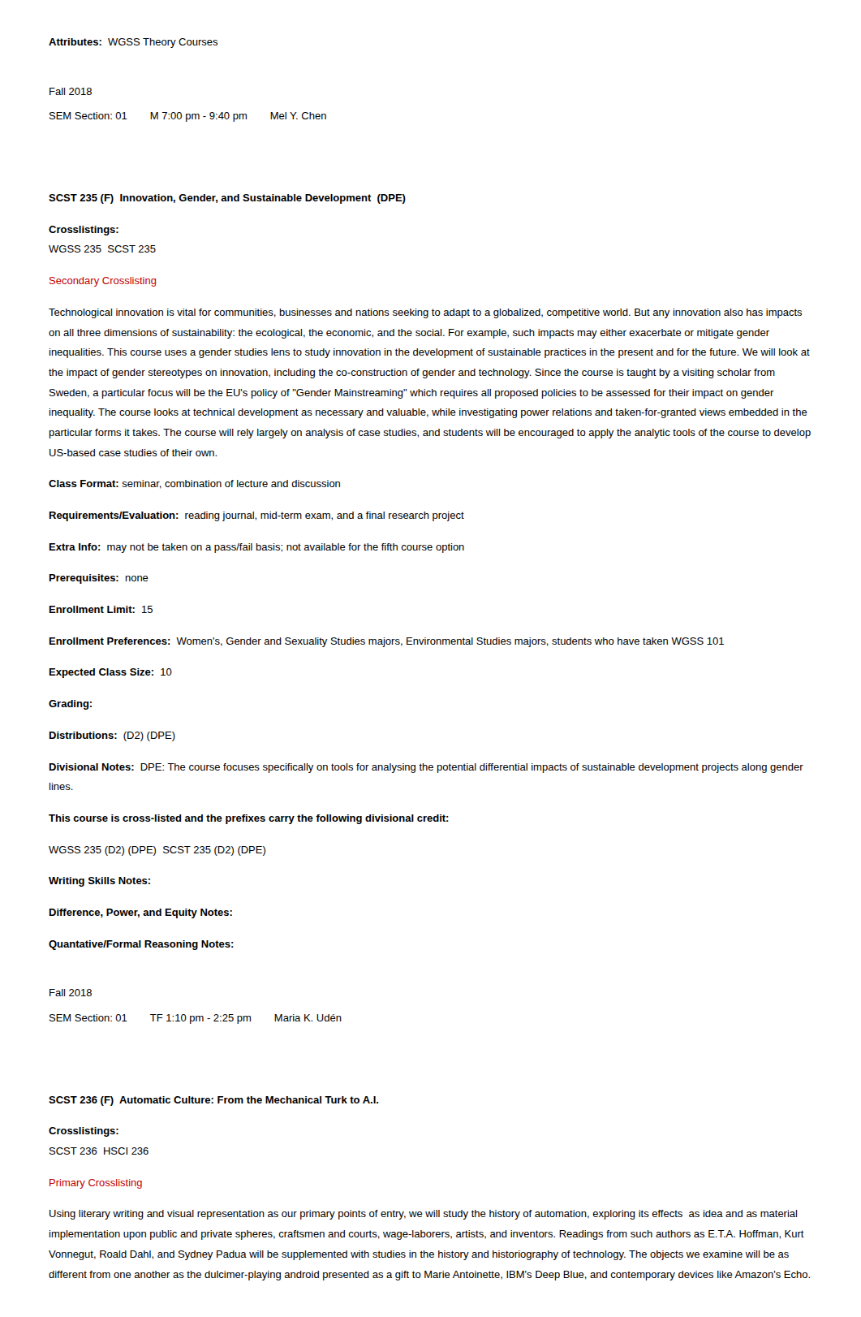Attributes: WGSS Theory Courses
Fall 2018
SEM Section: 01 M 7:00 pm - 9:40 pm Mel Y. Chen
SCST 235 (F) Innovation, Gender, and Sustainable Development (DPE)
Crosslistings:
WGSS 235 SCST 235
Secondary Crosslisting
Technological innovation is vital for communities, businesses and nations seeking to adapt to a globalized, competitive world. But any innovation also has impacts on all three dimensions of sustainability: the ecological, the economic, and the social. For example, such impacts may either exacerbate or mitigate gender inequalities. This course uses a gender studies lens to study innovation in the development of sustainable practices in the present and for the future. We will look at the impact of gender stereotypes on innovation, including the co-construction of gender and technology. Since the course is taught by a visiting scholar from Sweden, a particular focus will be the EU's policy of "Gender Mainstreaming" which requires all proposed policies to be assessed for their impact on gender inequality. The course looks at technical development as necessary and valuable, while investigating power relations and taken-for-granted views embedded in the particular forms it takes. The course will rely largely on analysis of case studies, and students will be encouraged to apply the analytic tools of the course to develop US-based case studies of their own.
Class Format: seminar, combination of lecture and discussion
Requirements/Evaluation: reading journal, mid-term exam, and a final research project
Extra Info: may not be taken on a pass/fail basis; not available for the fifth course option
Prerequisites: none
Enrollment Limit: 15
Enrollment Preferences: Women's, Gender and Sexuality Studies majors, Environmental Studies majors, students who have taken WGSS 101
Expected Class Size: 10
Grading:
Distributions: (D2) (DPE)
Divisional Notes: DPE: The course focuses specifically on tools for analysing the potential differential impacts of sustainable development projects along gender lines.
This course is cross-listed and the prefixes carry the following divisional credit:
WGSS 235 (D2) (DPE) SCST 235 (D2) (DPE)
Writing Skills Notes:
Difference, Power, and Equity Notes:
Quantative/Formal Reasoning Notes:
Fall 2018
SEM Section: 01 TF 1:10 pm - 2:25 pm Maria K. Udén
SCST 236 (F) Automatic Culture: From the Mechanical Turk to A.I.
Crosslistings:
SCST 236 HSCI 236
Primary Crosslisting
Using literary writing and visual representation as our primary points of entry, we will study the history of automation, exploring its effects as idea and as material implementation upon public and private spheres, craftsmen and courts, wage-laborers, artists, and inventors. Readings from such authors as E.T.A. Hoffman, Kurt Vonnegut, Roald Dahl, and Sydney Padua will be supplemented with studies in the history and historiography of technology. The objects we examine will be as different from one another as the dulcimer-playing android presented as a gift to Marie Antoinette, IBM's Deep Blue, and contemporary devices like Amazon's Echo.